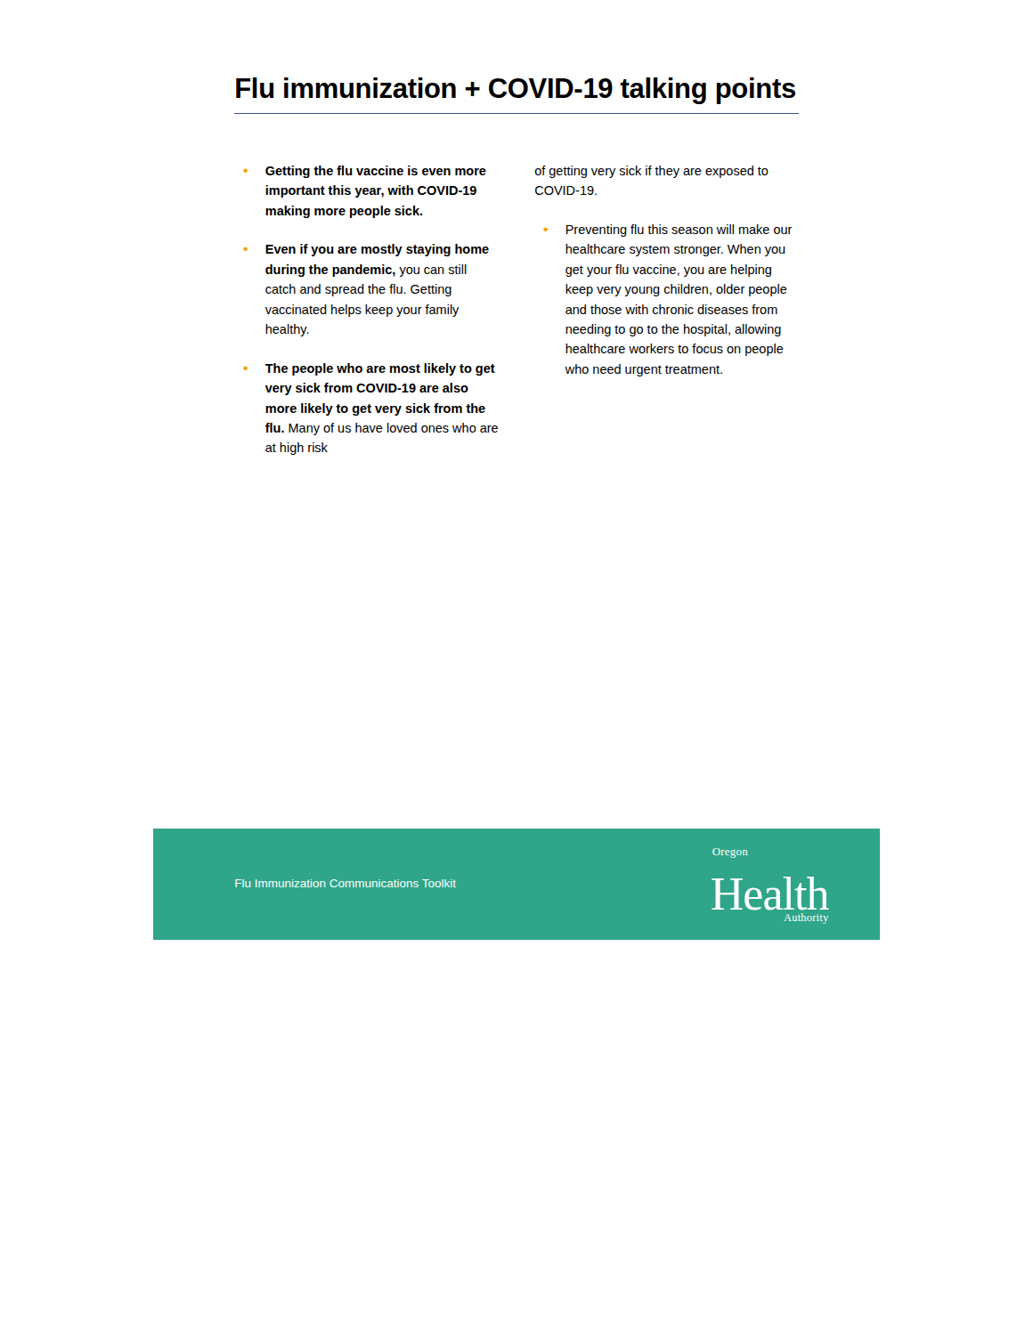Flu immunization + COVID-19 talking points
Getting the flu vaccine is even more important this year, with COVID-19 making more people sick.
Even if you are mostly staying home during the pandemic, you can still catch and spread the flu. Getting vaccinated helps keep your family healthy.
The people who are most likely to get very sick from COVID-19 are also more likely to get very sick from the flu. Many of us have loved ones who are at high risk
of getting very sick if they are exposed to COVID-19.
Preventing flu this season will make our healthcare system stronger. When you get your flu vaccine, you are helping keep very young children, older people and those with chronic diseases from needing to go to the hospital, allowing healthcare workers to focus on people who need urgent treatment.
Flu Immunization Communications Toolkit
Oregon Health Authority